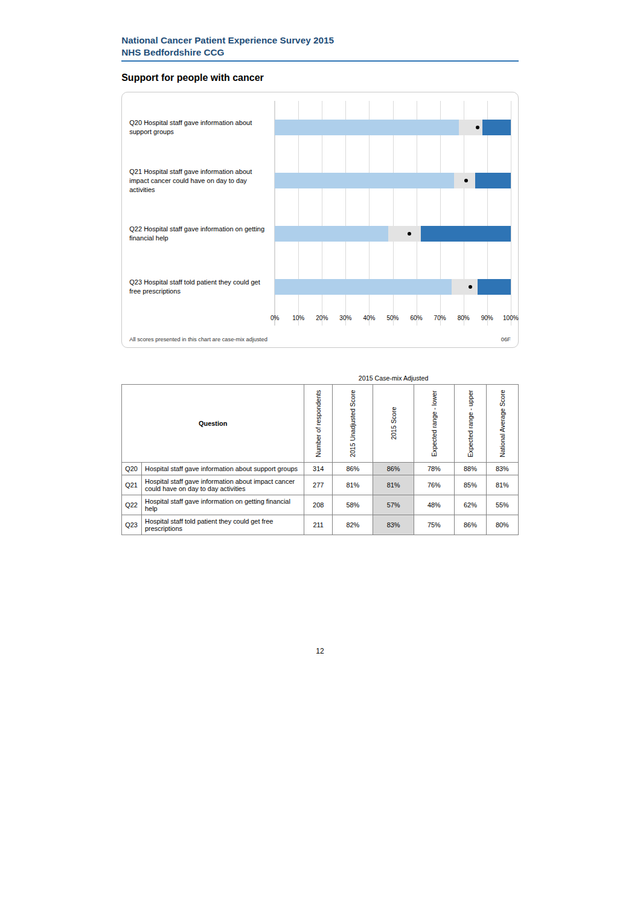National Cancer Patient Experience Survey 2015
NHS Bedfordshire CCG
Support for people with cancer
Q20 Hospital staff gave information about support groups
Q21 Hospital staff gave information about impact cancer could have on day to day activities
Q22 Hospital staff gave information on getting financial help
Q23 Hospital staff told patient they could get free prescriptions
0% 10% 20% 30% 40% 50% 60% 70% 80% 90% 100%
All scores presented in this chart are case-mix adjusted
06F
| | | 2015 Case-mix Adjusted | |
| Question | Number of respondents | 2015 Unadjusted Score | 2015 Score | Expected range - lower | Expected range - upper | National Average Score |
| Q20 | Hospital staff gave information about support groups | 314 | 86% | 86% | 78% | 88% | 83% |
| Q21 | Hospital staff gave information about impact cancer could have on day to day activities | 277 | 81% | 81% | 76% | 85% | 81% |
| Q22 | Hospital staff gave information on getting financial help | 208 | 58% | 57% | 48% | 62% | 55% |
| Q23 | Hospital staff told patient they could get free prescriptions | 211 | 82% | 83% | 75% | 86% | 80% |
12